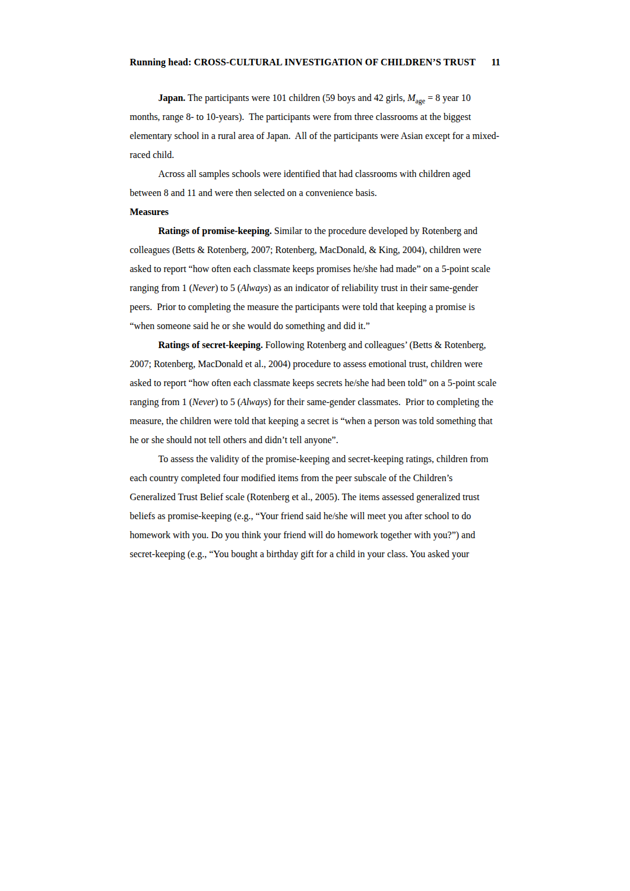Running head: CROSS-CULTURAL INVESTIGATION OF CHILDREN’S TRUST 11
Japan. The participants were 101 children (59 boys and 42 girls, Mage = 8 year 10 months, range 8- to 10-years). The participants were from three classrooms at the biggest elementary school in a rural area of Japan. All of the participants were Asian except for a mixed-raced child.
Across all samples schools were identified that had classrooms with children aged between 8 and 11 and were then selected on a convenience basis.
Measures
Ratings of promise-keeping. Similar to the procedure developed by Rotenberg and colleagues (Betts & Rotenberg, 2007; Rotenberg, MacDonald, & King, 2004), children were asked to report “how often each classmate keeps promises he/she had made” on a 5-point scale ranging from 1 (Never) to 5 (Always) as an indicator of reliability trust in their same-gender peers. Prior to completing the measure the participants were told that keeping a promise is “when someone said he or she would do something and did it.”
Ratings of secret-keeping. Following Rotenberg and colleagues’ (Betts & Rotenberg, 2007; Rotenberg, MacDonald et al., 2004) procedure to assess emotional trust, children were asked to report “how often each classmate keeps secrets he/she had been told” on a 5-point scale ranging from 1 (Never) to 5 (Always) for their same-gender classmates. Prior to completing the measure, the children were told that keeping a secret is “when a person was told something that he or she should not tell others and didn’t tell anyone”.
To assess the validity of the promise-keeping and secret-keeping ratings, children from each country completed four modified items from the peer subscale of the Children’s Generalized Trust Belief scale (Rotenberg et al., 2005). The items assessed generalized trust beliefs as promise-keeping (e.g., “Your friend said he/she will meet you after school to do homework with you. Do you think your friend will do homework together with you?”) and secret-keeping (e.g., “You bought a birthday gift for a child in your class. You asked your